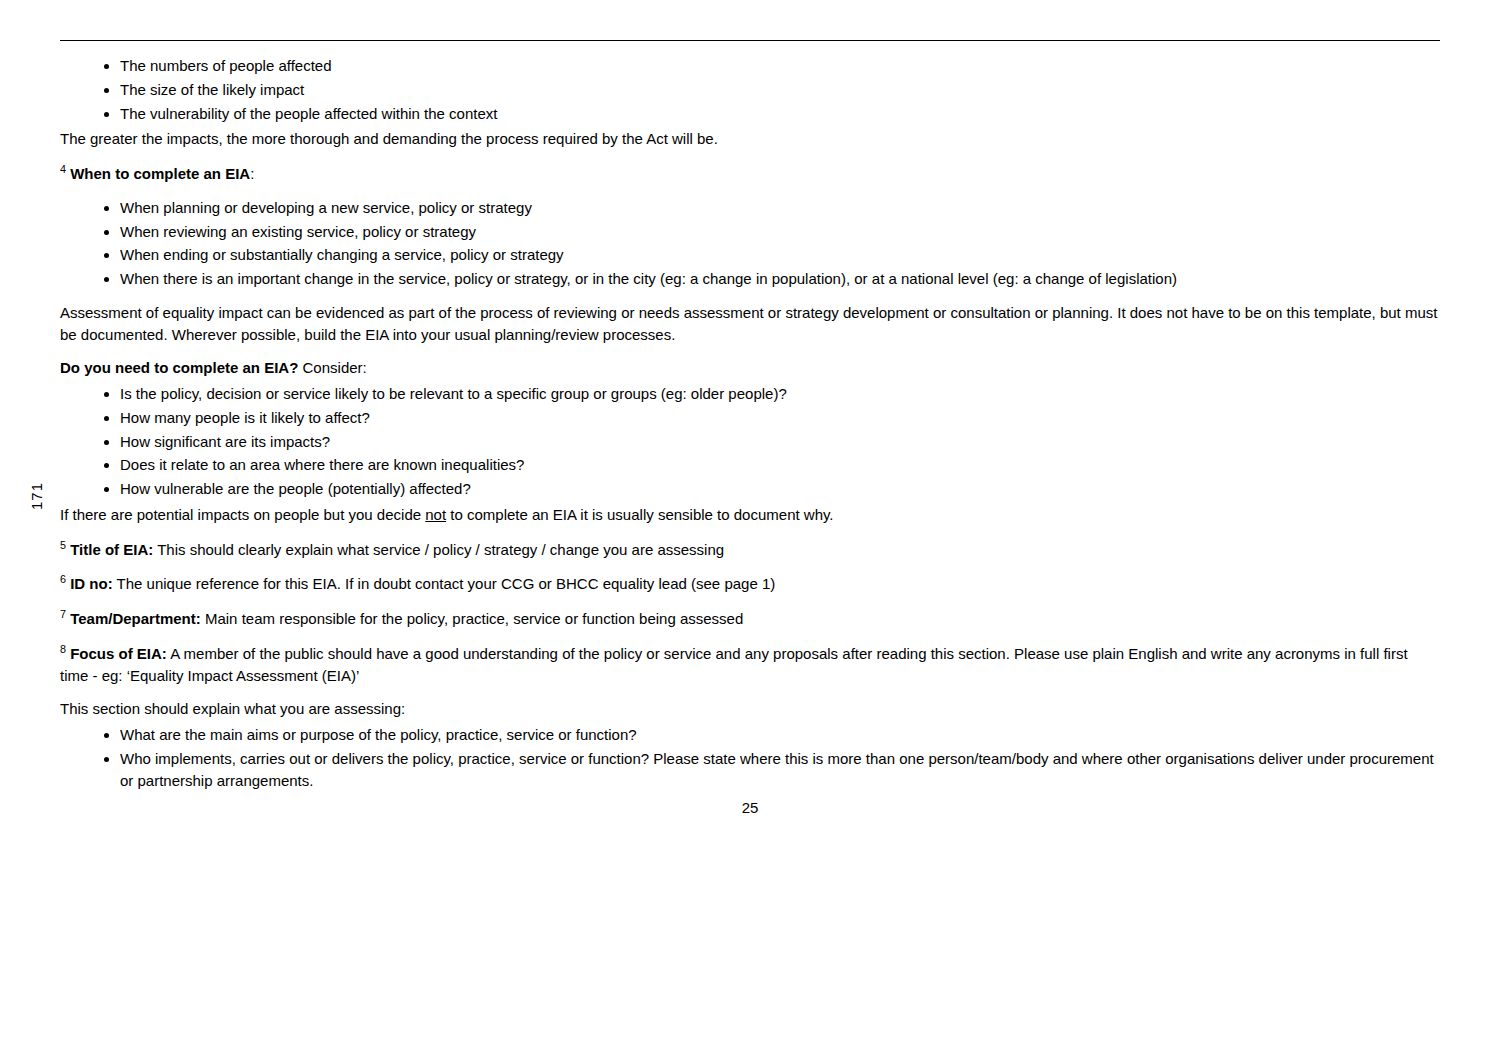171
The numbers of people affected
The size of the likely impact
The vulnerability of the people affected within the context
The greater the impacts, the more thorough and demanding the process required by the Act will be.
4 When to complete an EIA:
When planning or developing a new service, policy or strategy
When reviewing an existing service, policy or strategy
When ending or substantially changing a service, policy or strategy
When there is an important change in the service, policy or strategy, or in the city (eg: a change in population), or at a national level (eg: a change of legislation)
Assessment of equality impact can be evidenced as part of the process of reviewing or needs assessment or strategy development or consultation or planning. It does not have to be on this template, but must be documented. Wherever possible, build the EIA into your usual planning/review processes.
Do you need to complete an EIA? Consider:
Is the policy, decision or service likely to be relevant to a specific group or groups (eg: older people)?
How many people is it likely to affect?
How significant are its impacts?
Does it relate to an area where there are known inequalities?
How vulnerable are the people (potentially) affected?
If there are potential impacts on people but you decide not to complete an EIA it is usually sensible to document why.
5 Title of EIA: This should clearly explain what service / policy / strategy / change you are assessing
6 ID no: The unique reference for this EIA. If in doubt contact your CCG or BHCC equality lead (see page 1)
7 Team/Department: Main team responsible for the policy, practice, service or function being assessed
8 Focus of EIA: A member of the public should have a good understanding of the policy or service and any proposals after reading this section. Please use plain English and write any acronyms in full first time - eg: ‘Equality Impact Assessment (EIA)’
This section should explain what you are assessing:
What are the main aims or purpose of the policy, practice, service or function?
Who implements, carries out or delivers the policy, practice, service or function? Please state where this is more than one person/team/body and where other organisations deliver under procurement or partnership arrangements.
25